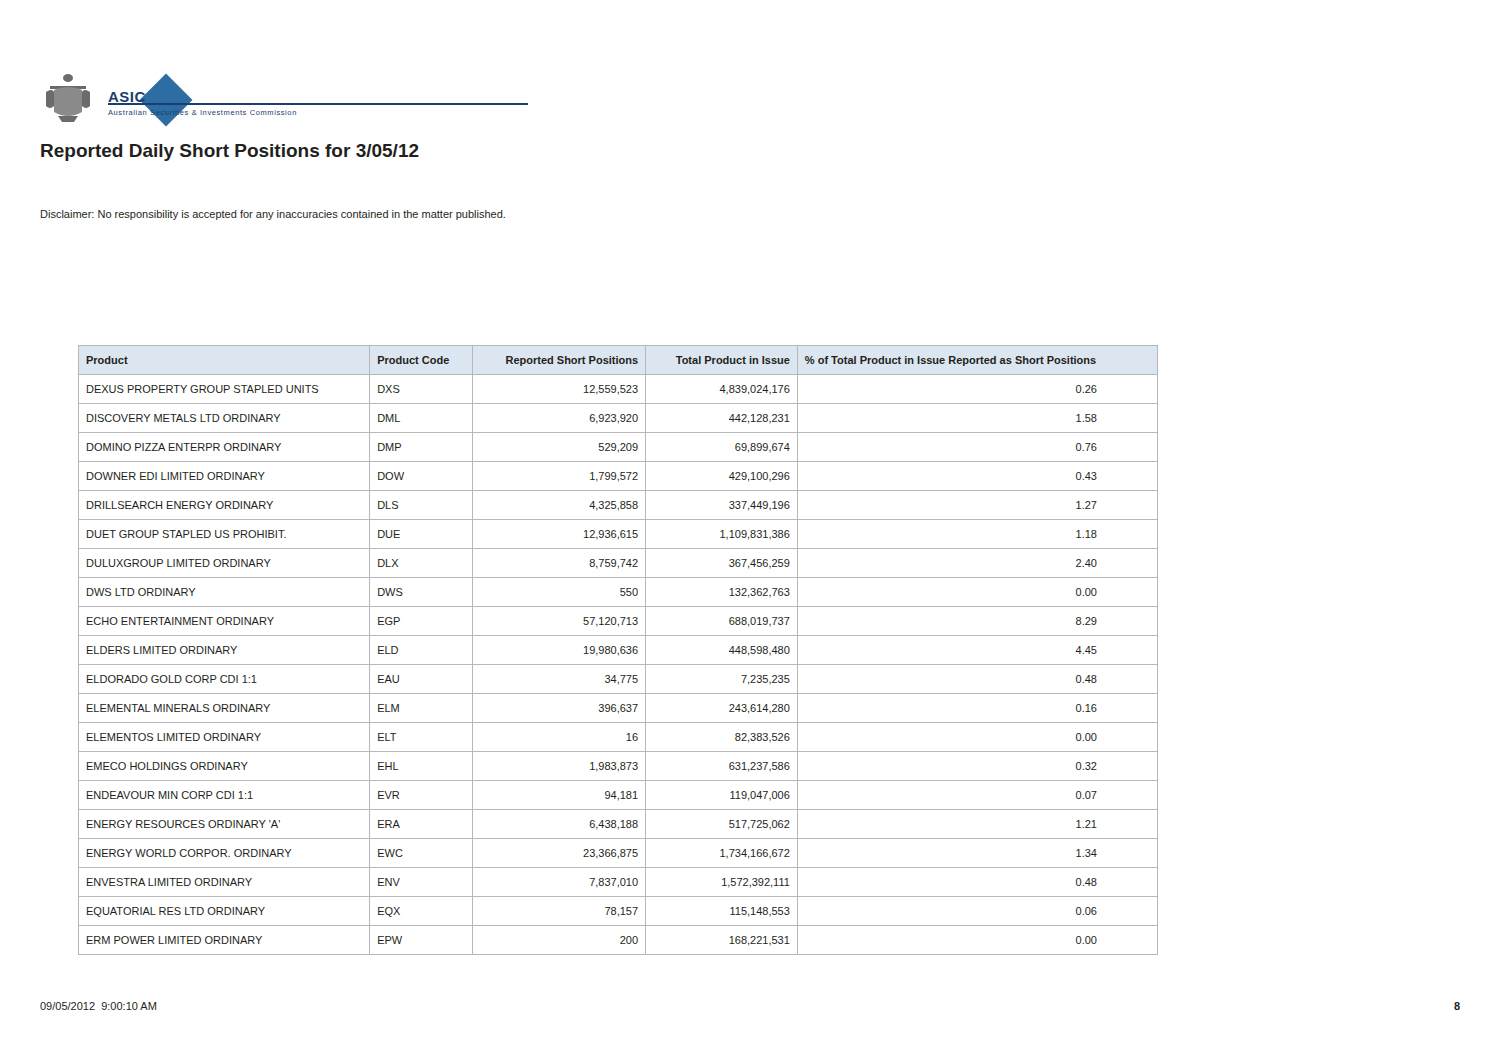ASIC
Australian Securities & Investments Commission
Reported Daily Short Positions for 3/05/12
Disclaimer: No responsibility is accepted for any inaccuracies contained in the matter published.
| Product | Product Code | Reported Short Positions | Total Product in Issue | % of Total Product in Issue Reported as Short Positions |
| --- | --- | --- | --- | --- |
| DEXUS PROPERTY GROUP STAPLED UNITS | DXS | 12,559,523 | 4,839,024,176 | 0.26 |
| DISCOVERY METALS LTD ORDINARY | DML | 6,923,920 | 442,128,231 | 1.58 |
| DOMINO PIZZA ENTERPR ORDINARY | DMP | 529,209 | 69,899,674 | 0.76 |
| DOWNER EDI LIMITED ORDINARY | DOW | 1,799,572 | 429,100,296 | 0.43 |
| DRILLSEARCH ENERGY ORDINARY | DLS | 4,325,858 | 337,449,196 | 1.27 |
| DUET GROUP STAPLED US PROHIBIT. | DUE | 12,936,615 | 1,109,831,386 | 1.18 |
| DULUXGROUP LIMITED ORDINARY | DLX | 8,759,742 | 367,456,259 | 2.40 |
| DWS LTD ORDINARY | DWS | 550 | 132,362,763 | 0.00 |
| ECHO ENTERTAINMENT ORDINARY | EGP | 57,120,713 | 688,019,737 | 8.29 |
| ELDERS LIMITED ORDINARY | ELD | 19,980,636 | 448,598,480 | 4.45 |
| ELDORADO GOLD CORP CDI 1:1 | EAU | 34,775 | 7,235,235 | 0.48 |
| ELEMENTAL MINERALS ORDINARY | ELM | 396,637 | 243,614,280 | 0.16 |
| ELEMENTOS LIMITED ORDINARY | ELT | 16 | 82,383,526 | 0.00 |
| EMECO HOLDINGS ORDINARY | EHL | 1,983,873 | 631,237,586 | 0.32 |
| ENDEAVOUR MIN CORP CDI 1:1 | EVR | 94,181 | 119,047,006 | 0.07 |
| ENERGY RESOURCES ORDINARY 'A' | ERA | 6,438,188 | 517,725,062 | 1.21 |
| ENERGY WORLD CORPOR. ORDINARY | EWC | 23,366,875 | 1,734,166,672 | 1.34 |
| ENVESTRA LIMITED ORDINARY | ENV | 7,837,010 | 1,572,392,111 | 0.48 |
| EQUATORIAL RES LTD ORDINARY | EQX | 78,157 | 115,148,553 | 0.06 |
| ERM POWER LIMITED ORDINARY | EPW | 200 | 168,221,531 | 0.00 |
09/05/2012 9:00:10 AM
8